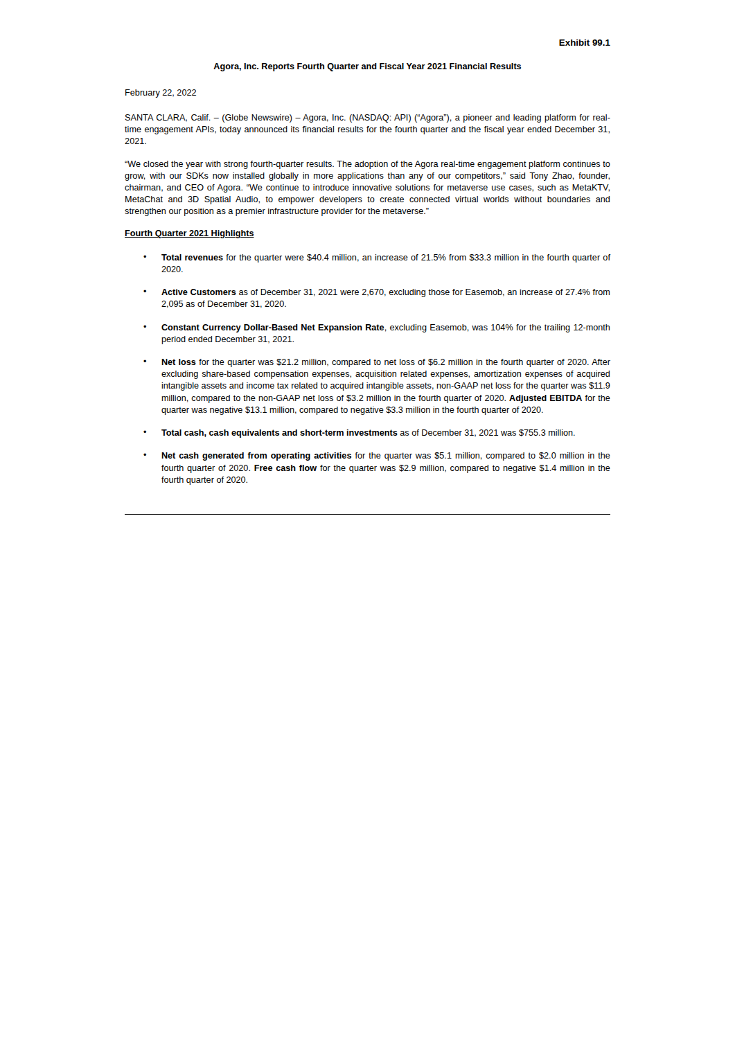Exhibit 99.1
Agora, Inc. Reports Fourth Quarter and Fiscal Year 2021 Financial Results
February 22, 2022
SANTA CLARA, Calif. – (Globe Newswire) – Agora, Inc. (NASDAQ: API) (“Agora”), a pioneer and leading platform for real-time engagement APIs, today announced its financial results for the fourth quarter and the fiscal year ended December 31, 2021.
“We closed the year with strong fourth-quarter results. The adoption of the Agora real-time engagement platform continues to grow, with our SDKs now installed globally in more applications than any of our competitors,” said Tony Zhao, founder, chairman, and CEO of Agora. “We continue to introduce innovative solutions for metaverse use cases, such as MetaKTV, MetaChat and 3D Spatial Audio, to empower developers to create connected virtual worlds without boundaries and strengthen our position as a premier infrastructure provider for the metaverse.”
Fourth Quarter 2021 Highlights
Total revenues for the quarter were $40.4 million, an increase of 21.5% from $33.3 million in the fourth quarter of 2020.
Active Customers as of December 31, 2021 were 2,670, excluding those for Easemob, an increase of 27.4% from 2,095 as of December 31, 2020.
Constant Currency Dollar-Based Net Expansion Rate, excluding Easemob, was 104% for the trailing 12-month period ended December 31, 2021.
Net loss for the quarter was $21.2 million, compared to net loss of $6.2 million in the fourth quarter of 2020. After excluding share-based compensation expenses, acquisition related expenses, amortization expenses of acquired intangible assets and income tax related to acquired intangible assets, non-GAAP net loss for the quarter was $11.9 million, compared to the non-GAAP net loss of $3.2 million in the fourth quarter of 2020. Adjusted EBITDA for the quarter was negative $13.1 million, compared to negative $3.3 million in the fourth quarter of 2020.
Total cash, cash equivalents and short-term investments as of December 31, 2021 was $755.3 million.
Net cash generated from operating activities for the quarter was $5.1 million, compared to $2.0 million in the fourth quarter of 2020. Free cash flow for the quarter was $2.9 million, compared to negative $1.4 million in the fourth quarter of 2020.